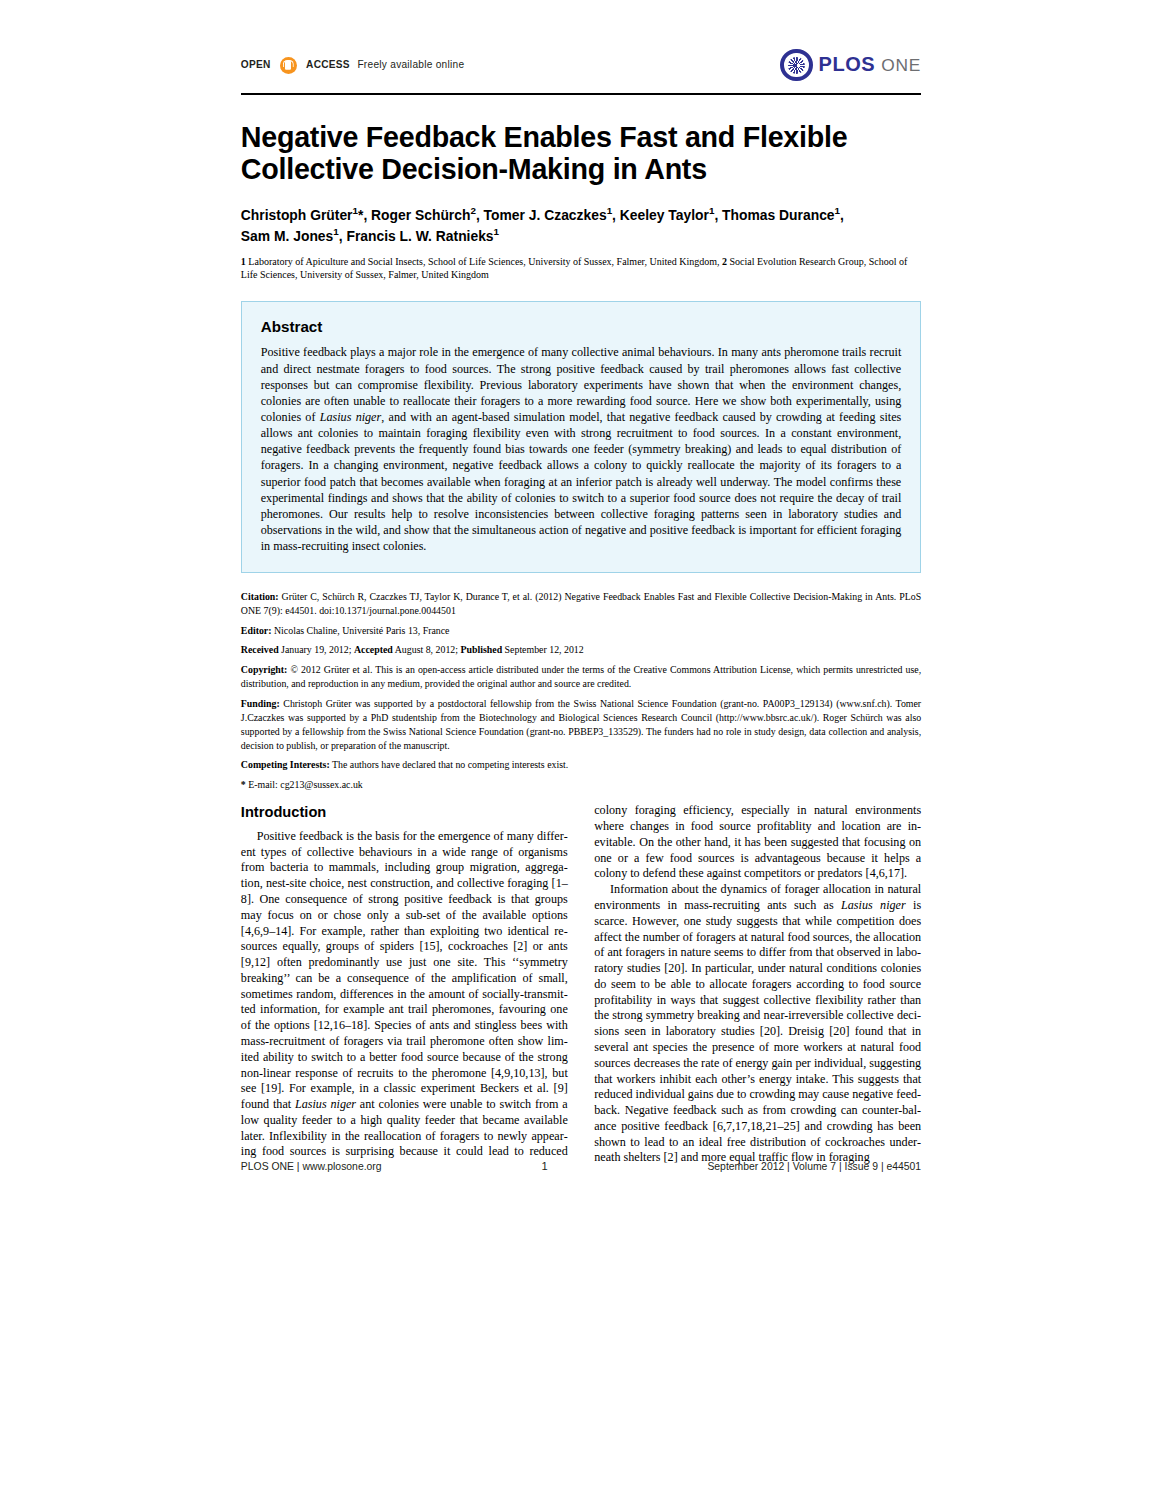OPEN ACCESS Freely available online
PLOS ONE
Negative Feedback Enables Fast and Flexible Collective Decision-Making in Ants
Christoph Grüter1*, Roger Schürch2, Tomer J. Czaczkes1, Keeley Taylor1, Thomas Durance1,
Sam M. Jones1, Francis L. W. Ratnieks1
1 Laboratory of Apiculture and Social Insects, School of Life Sciences, University of Sussex, Falmer, United Kingdom, 2 Social Evolution Research Group, School of Life Sciences, University of Sussex, Falmer, United Kingdom
Abstract
Positive feedback plays a major role in the emergence of many collective animal behaviours. In many ants pheromone trails recruit and direct nestmate foragers to food sources. The strong positive feedback caused by trail pheromones allows fast collective responses but can compromise flexibility. Previous laboratory experiments have shown that when the environment changes, colonies are often unable to reallocate their foragers to a more rewarding food source. Here we show both experimentally, using colonies of Lasius niger, and with an agent-based simulation model, that negative feedback caused by crowding at feeding sites allows ant colonies to maintain foraging flexibility even with strong recruitment to food sources. In a constant environment, negative feedback prevents the frequently found bias towards one feeder (symmetry breaking) and leads to equal distribution of foragers. In a changing environment, negative feedback allows a colony to quickly reallocate the majority of its foragers to a superior food patch that becomes available when foraging at an inferior patch is already well underway. The model confirms these experimental findings and shows that the ability of colonies to switch to a superior food source does not require the decay of trail pheromones. Our results help to resolve inconsistencies between collective foraging patterns seen in laboratory studies and observations in the wild, and show that the simultaneous action of negative and positive feedback is important for efficient foraging in mass-recruiting insect colonies.
Citation: Grüter C, Schürch R, Czaczkes TJ, Taylor K, Durance T, et al. (2012) Negative Feedback Enables Fast and Flexible Collective Decision-Making in Ants. PLoS ONE 7(9): e44501. doi:10.1371/journal.pone.0044501
Editor: Nicolas Chaline, Université Paris 13, France
Received January 19, 2012; Accepted August 8, 2012; Published September 12, 2012
Copyright: © 2012 Grüter et al. This is an open-access article distributed under the terms of the Creative Commons Attribution License, which permits unrestricted use, distribution, and reproduction in any medium, provided the original author and source are credited.
Funding: Christoph Grüter was supported by a postdoctoral fellowship from the Swiss National Science Foundation (grant-no. PA00P3_129134) (www.snf.ch). Tomer J.Czaczkes was supported by a PhD studentship from the Biotechnology and Biological Sciences Research Council (http://www.bbsrc.ac.uk/). Roger Schürch was also supported by a fellowship from the Swiss National Science Foundation (grant-no. PBBEP3_133529). The funders had no role in study design, data collection and analysis, decision to publish, or preparation of the manuscript.
Competing Interests: The authors have declared that no competing interests exist.
* E-mail: cg213@sussex.ac.uk
Introduction
Positive feedback is the basis for the emergence of many different types of collective behaviours in a wide range of organisms from bacteria to mammals, including group migration, aggregation, nest-site choice, nest construction, and collective foraging [1–8]. One consequence of strong positive feedback is that groups may focus on or chose only a sub-set of the available options [4,6,9–14]. For example, rather than exploiting two identical resources equally, groups of spiders [15], cockroaches [2] or ants [9,12] often predominantly use just one site. This ‘‘symmetry breaking’’ can be a consequence of the amplification of small, sometimes random, differences in the amount of socially-transmitted information, for example ant trail pheromones, favouring one of the options [12,16–18]. Species of ants and stingless bees with mass-recruitment of foragers via trail pheromone often show limited ability to switch to a better food source because of the strong non-linear response of recruits to the pheromone [4,9,10,13], but see [19]. For example, in a classic experiment Beckers et al. [9] found that Lasius niger ant colonies were unable to switch from a low quality feeder to a high quality feeder that became available later. Inflexibility in the reallocation of foragers to newly appearing food sources is surprising because it could lead to reduced colony foraging efficiency, especially in natural environments where changes in food source profitablity and location are inevitable. On the other hand, it has been suggested that focusing on one or a few food sources is advantageous because it helps a colony to defend these against competitors or predators [4,6,17].
Information about the dynamics of forager allocation in natural environments in mass-recruiting ants such as Lasius niger is scarce. However, one study suggests that while competition does affect the number of foragers at natural food sources, the allocation of ant foragers in nature seems to differ from that observed in laboratory studies [20]. In particular, under natural conditions colonies do seem to be able to allocate foragers according to food source profitability in ways that suggest collective flexibility rather than the strong symmetry breaking and near-irreversible collective decisions seen in laboratory studies [20]. Dreisig [20] found that in several ant species the presence of more workers at natural food sources decreases the rate of energy gain per individual, suggesting that workers inhibit each other’s energy intake. This suggests that reduced individual gains due to crowding may cause negative feedback. Negative feedback such as from crowding can counter-balance positive feedback [6,7,17,18,21–25] and crowding has been shown to lead to an ideal free distribution of cockroaches underneath shelters [2] and more equal traffic flow in foraging
PLOS ONE | www.plosone.org
1
September 2012 | Volume 7 | Issue 9 | e44501